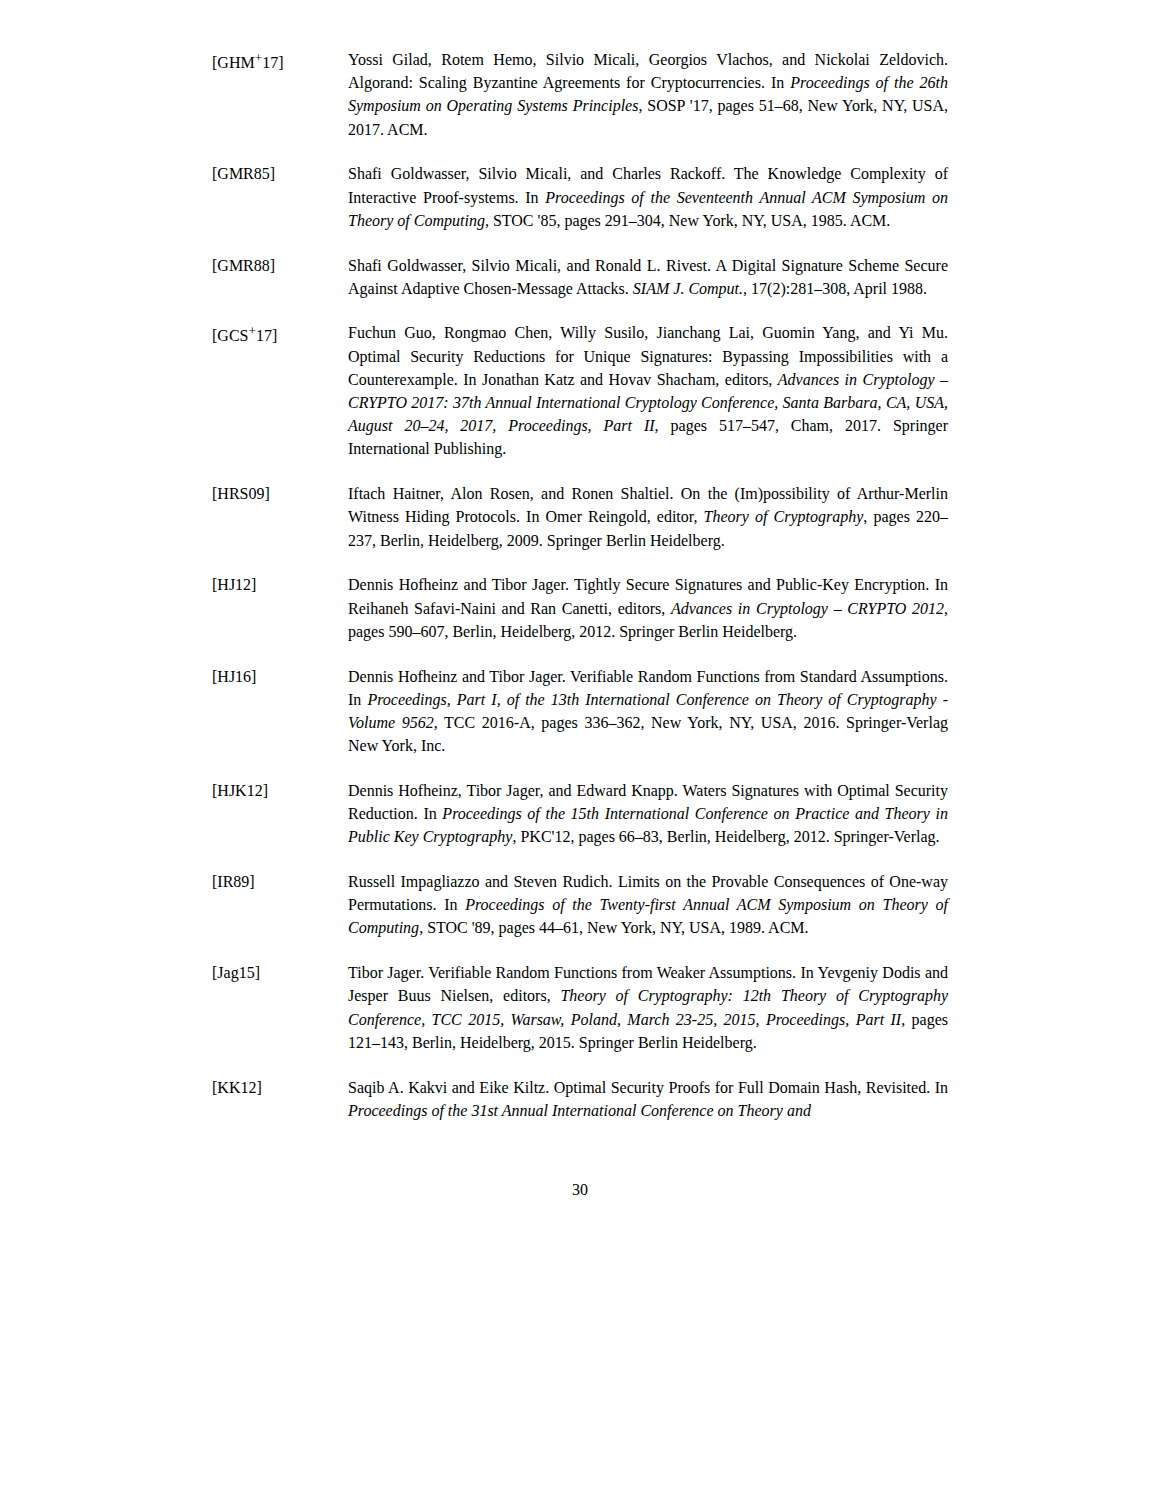[GHM+17]
Yossi Gilad, Rotem Hemo, Silvio Micali, Georgios Vlachos, and Nickolai Zeldovich. Algorand: Scaling Byzantine Agreements for Cryptocurrencies. In Proceedings of the 26th Symposium on Operating Systems Principles, SOSP '17, pages 51–68, New York, NY, USA, 2017. ACM.
[GMR85]
Shafi Goldwasser, Silvio Micali, and Charles Rackoff. The Knowledge Complexity of Interactive Proof-systems. In Proceedings of the Seventeenth Annual ACM Symposium on Theory of Computing, STOC '85, pages 291–304, New York, NY, USA, 1985. ACM.
[GMR88]
Shafi Goldwasser, Silvio Micali, and Ronald L. Rivest. A Digital Signature Scheme Secure Against Adaptive Chosen-Message Attacks. SIAM J. Comput., 17(2):281–308, April 1988.
[GCS+17]
Fuchun Guo, Rongmao Chen, Willy Susilo, Jianchang Lai, Guomin Yang, and Yi Mu. Optimal Security Reductions for Unique Signatures: Bypassing Impossibilities with a Counterexample. In Jonathan Katz and Hovav Shacham, editors, Advances in Cryptology – CRYPTO 2017: 37th Annual International Cryptology Conference, Santa Barbara, CA, USA, August 20–24, 2017, Proceedings, Part II, pages 517–547, Cham, 2017. Springer International Publishing.
[HRS09]
Iftach Haitner, Alon Rosen, and Ronen Shaltiel. On the (Im)possibility of Arthur-Merlin Witness Hiding Protocols. In Omer Reingold, editor, Theory of Cryptography, pages 220–237, Berlin, Heidelberg, 2009. Springer Berlin Heidelberg.
[HJ12]
Dennis Hofheinz and Tibor Jager. Tightly Secure Signatures and Public-Key Encryption. In Reihaneh Safavi-Naini and Ran Canetti, editors, Advances in Cryptology – CRYPTO 2012, pages 590–607, Berlin, Heidelberg, 2012. Springer Berlin Heidelberg.
[HJ16]
Dennis Hofheinz and Tibor Jager. Verifiable Random Functions from Standard Assumptions. In Proceedings, Part I, of the 13th International Conference on Theory of Cryptography - Volume 9562, TCC 2016-A, pages 336–362, New York, NY, USA, 2016. Springer-Verlag New York, Inc.
[HJK12]
Dennis Hofheinz, Tibor Jager, and Edward Knapp. Waters Signatures with Optimal Security Reduction. In Proceedings of the 15th International Conference on Practice and Theory in Public Key Cryptography, PKC'12, pages 66–83, Berlin, Heidelberg, 2012. Springer-Verlag.
[IR89]
Russell Impagliazzo and Steven Rudich. Limits on the Provable Consequences of One-way Permutations. In Proceedings of the Twenty-first Annual ACM Symposium on Theory of Computing, STOC '89, pages 44–61, New York, NY, USA, 1989. ACM.
[Jag15]
Tibor Jager. Verifiable Random Functions from Weaker Assumptions. In Yevgeniy Dodis and Jesper Buus Nielsen, editors, Theory of Cryptography: 12th Theory of Cryptography Conference, TCC 2015, Warsaw, Poland, March 23-25, 2015, Proceedings, Part II, pages 121–143, Berlin, Heidelberg, 2015. Springer Berlin Heidelberg.
[KK12]
Saqib A. Kakvi and Eike Kiltz. Optimal Security Proofs for Full Domain Hash, Revisited. In Proceedings of the 31st Annual International Conference on Theory and
30